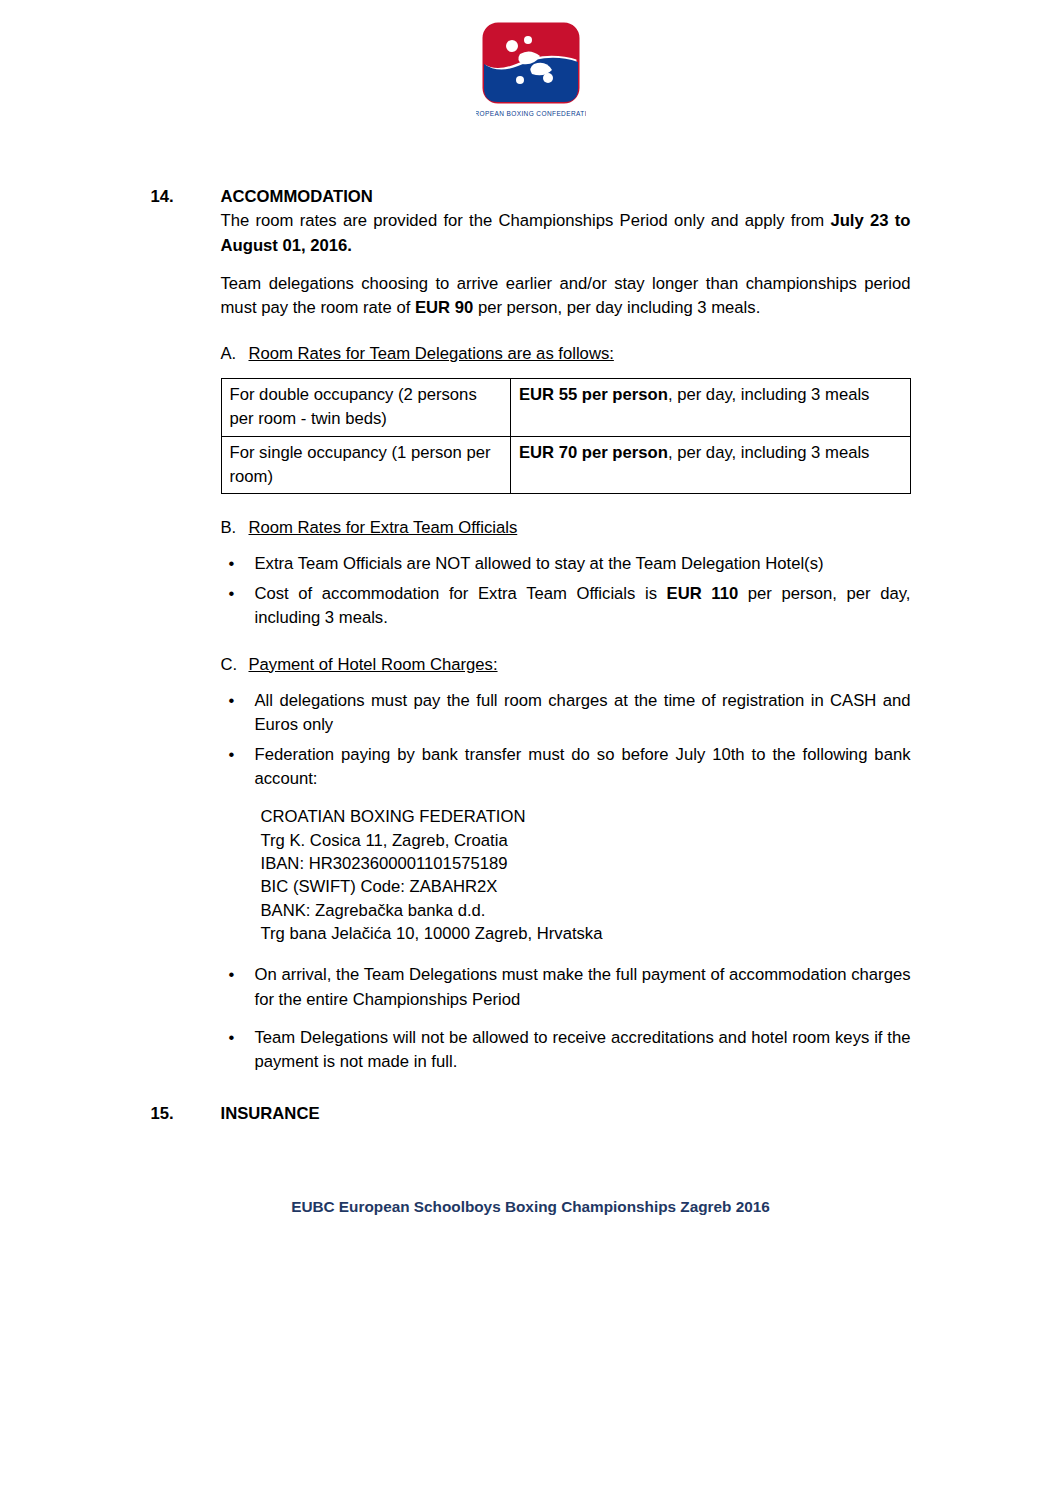EUROPEAN BOXING CONFEDERATION
14.
ACCOMMODATION
The room rates are provided for the Championships Period only and apply from July 23 to August 01, 2016.
Team delegations choosing to arrive earlier and/or stay longer than championships period must pay the room rate of EUR 90 per person, per day including 3 meals.
A. Room Rates for Team Delegations are as follows:
| For double occupancy (2 persons per room - twin beds) | EUR 55 per person , per day, including 3 meals |
| For single occupancy (1 person per room) | EUR 70 per person , per day, including 3 meals |
B. Room Rates for Extra Team Officials
Extra Team Officials are NOT allowed to stay at the Team Delegation Hotel(s)
Cost of accommodation for Extra Team Officials is EUR 110 per person, per day, including 3 meals.
C. Payment of Hotel Room Charges:
All delegations must pay the full room charges at the time of registration in CASH and Euros only
Federation paying by bank transfer must do so before July 10th to the following bank account:
CROATIAN BOXING FEDERATION
Trg K. Cosica 11, Zagreb, Croatia
IBAN: HR3023600001101575189
BIC (SWIFT) Code: ZABAHR2X
BANK: Zagrebačka banka d.d.
Trg bana Jelačića 10, 10000 Zagreb, Hrvatska
On arrival, the Team Delegations must make the full payment of accommodation charges for the entire Championships Period
Team Delegations will not be allowed to receive accreditations and hotel room keys if the payment is not made in full.
15.
INSURANCE
EUBC European Schoolboys Boxing Championships Zagreb 2016